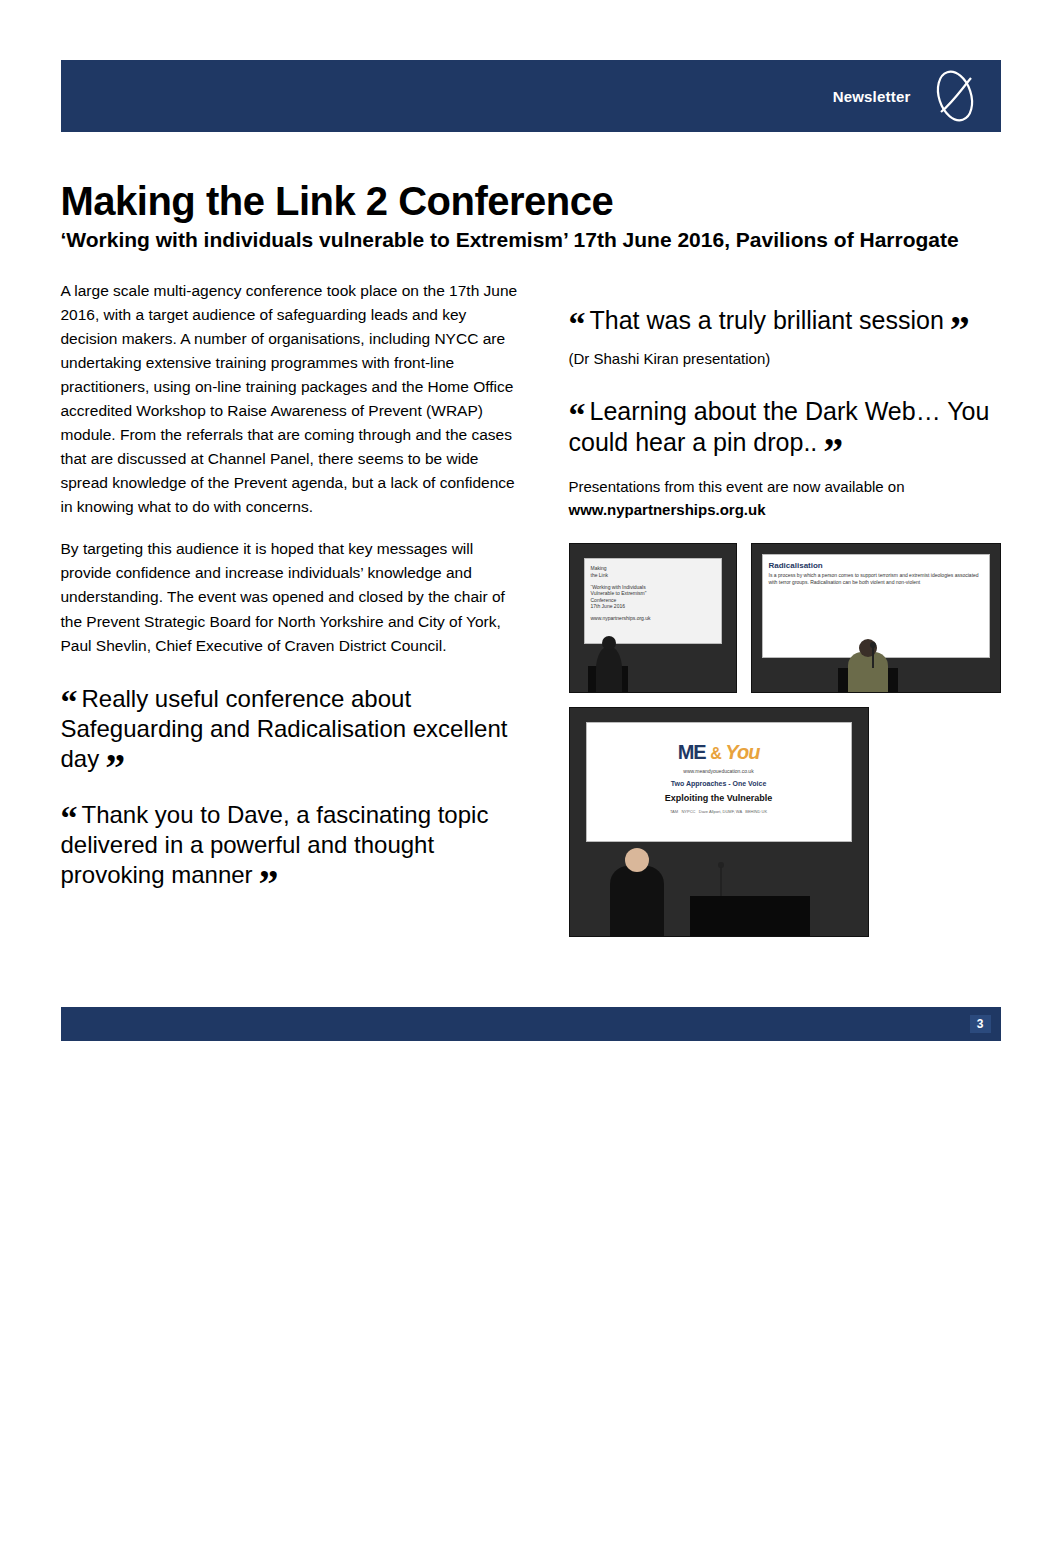Newsletter
Making the Link 2 Conference
‘Working with individuals vulnerable to Extremism’ 17th June 2016, Pavilions of Harrogate
A large scale multi-agency conference took place on the 17th June 2016, with a target audience of safeguarding leads and key decision makers. A number of organisations, including NYCC are undertaking extensive training programmes with front-line practitioners, using on-line training packages and the Home Office accredited Workshop to Raise Awareness of Prevent (WRAP) module. From the referrals that are coming through and the cases that are discussed at Channel Panel, there seems to be wide spread knowledge of the Prevent agenda, but a lack of confidence in knowing what to do with concerns.
By targeting this audience it is hoped that key messages will provide confidence and increase individuals’ knowledge and understanding. The event was opened and closed by the chair of the Prevent Strategic Board for North Yorkshire and City of York, Paul Shevlin, Chief Executive of Craven District Council.
“Really useful conference about Safeguarding and Radicalisation excellent day”
“Thank you to Dave, a fascinating topic delivered in a powerful and thought provoking manner”
“That was a truly brilliant session”
(Dr Shashi Kiran presentation)
“Learning about the Dark Web… You could hear a pin drop..”
Presentations from this event are now available on www.nypartnerships.org.uk
Making
the Link
“Working with Individuals
Vulnerable to Extremism”
Conference
17th June 2016
www.nypartnerships.org.uk
Radicalisation
Is a process by which a person comes to support terrorism and extremist ideologies associated with terror groups. Radicalisation can be both violent and non-violent
ME & You
www.meandyoueducation.co.uk
Two Approaches - One Voice
Exploiting the Vulnerable
TAM NYPCC Dave Allport, DUMF, WA BEHIND UK
3